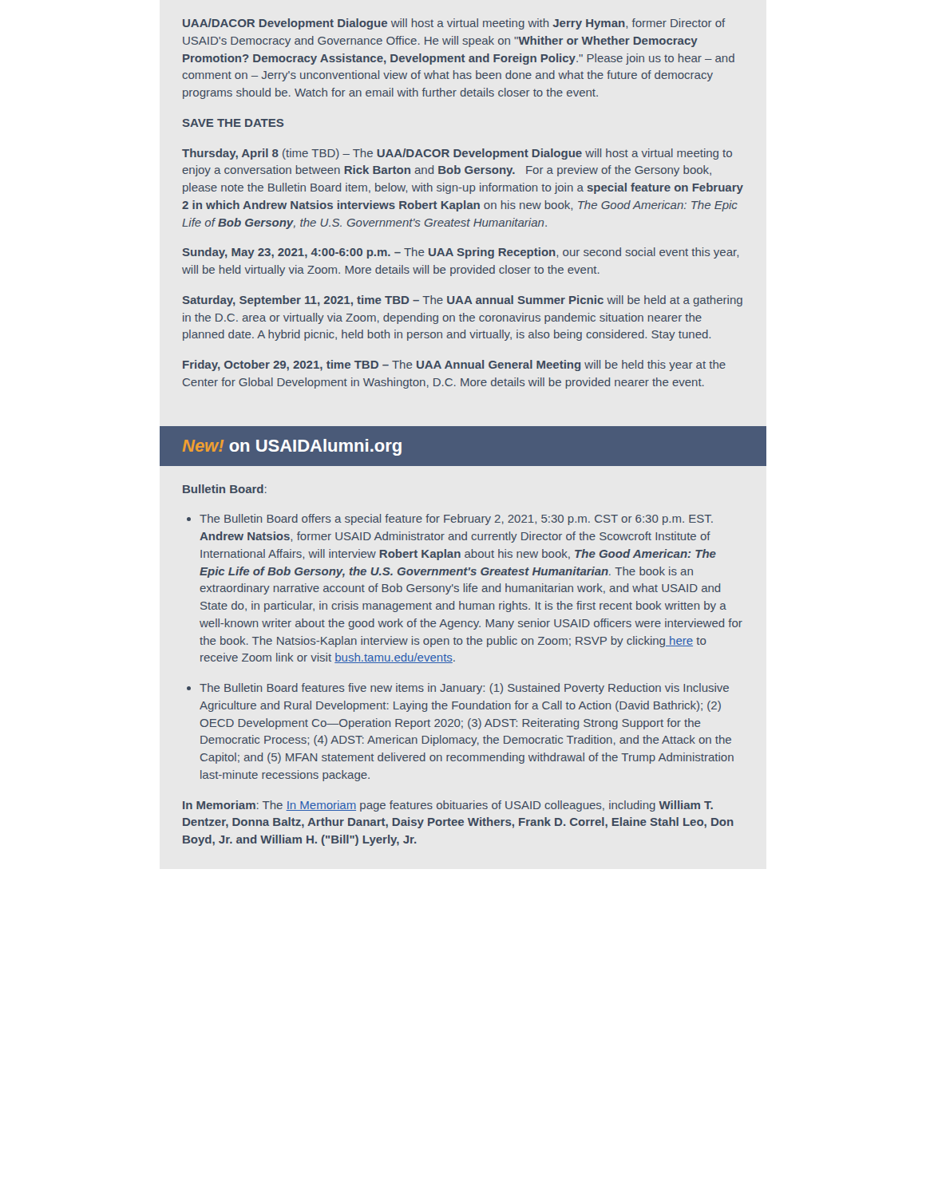UAA/DACOR Development Dialogue will host a virtual meeting with Jerry Hyman, former Director of USAID's Democracy and Governance Office. He will speak on "Whither or Whether Democracy Promotion? Democracy Assistance, Development and Foreign Policy." Please join us to hear – and comment on – Jerry's unconventional view of what has been done and what the future of democracy programs should be. Watch for an email with further details closer to the event.
SAVE THE DATES
Thursday, April 8 (time TBD) – The UAA/DACOR Development Dialogue will host a virtual meeting to enjoy a conversation between Rick Barton and Bob Gersony. For a preview of the Gersony book, please note the Bulletin Board item, below, with sign-up information to join a special feature on February 2 in which Andrew Natsios interviews Robert Kaplan on his new book, The Good American: The Epic Life of Bob Gersony, the U.S. Government's Greatest Humanitarian.
Sunday, May 23, 2021, 4:00-6:00 p.m. – The UAA Spring Reception, our second social event this year, will be held virtually via Zoom. More details will be provided closer to the event.
Saturday, September 11, 2021, time TBD – The UAA annual Summer Picnic will be held at a gathering in the D.C. area or virtually via Zoom, depending on the coronavirus pandemic situation nearer the planned date. A hybrid picnic, held both in person and virtually, is also being considered. Stay tuned.
Friday, October 29, 2021, time TBD – The UAA Annual General Meeting will be held this year at the Center for Global Development in Washington, D.C. More details will be provided nearer the event.
New! on USAIDAlumni.org
Bulletin Board:
The Bulletin Board offers a special feature for February 2, 2021, 5:30 p.m. CST or 6:30 p.m. EST. Andrew Natsios, former USAID Administrator and currently Director of the Scowcroft Institute of International Affairs, will interview Robert Kaplan about his new book, The Good American: The Epic Life of Bob Gersony, the U.S. Government's Greatest Humanitarian. The book is an extraordinary narrative account of Bob Gersony's life and humanitarian work, and what USAID and State do, in particular, in crisis management and human rights. It is the first recent book written by a well-known writer about the good work of the Agency. Many senior USAID officers were interviewed for the book. The Natsios-Kaplan interview is open to the public on Zoom; RSVP by clicking here to receive Zoom link or visit bush.tamu.edu/events.
The Bulletin Board features five new items in January: (1) Sustained Poverty Reduction vis Inclusive Agriculture and Rural Development: Laying the Foundation for a Call to Action (David Bathrick); (2) OECD Development Co—Operation Report 2020; (3) ADST: Reiterating Strong Support for the Democratic Process; (4) ADST: American Diplomacy, the Democratic Tradition, and the Attack on the Capitol; and (5) MFAN statement delivered on recommending withdrawal of the Trump Administration last-minute recessions package.
In Memoriam: The In Memoriam page features obituaries of USAID colleagues, including William T. Dentzer, Donna Baltz, Arthur Danart, Daisy Portee Withers, Frank D. Correl, Elaine Stahl Leo, Don Boyd, Jr. and William H. ("Bill") Lyerly, Jr.